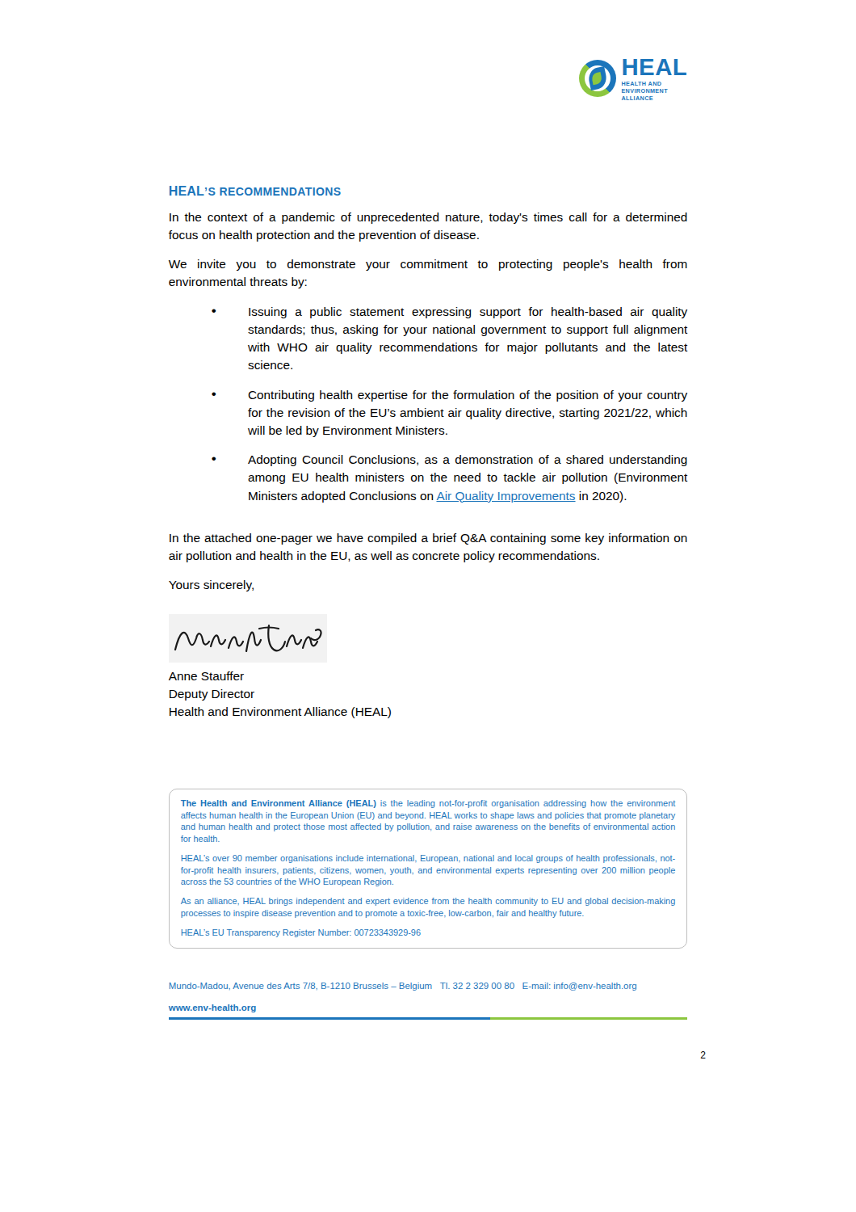HEAL
Health and
Environment
Alliance
HEAL’S RECOMMENDATIONS
In the context of a pandemic of unprecedented nature, today's times call for a determined focus on health protection and the prevention of disease.
We invite you to demonstrate your commitment to protecting people's health from environmental threats by:
Issuing a public statement expressing support for health-based air quality standards; thus, asking for your national government to support full alignment with WHO air quality recommendations for major pollutants and the latest science.
Contributing health expertise for the formulation of the position of your country for the revision of the EU’s ambient air quality directive, starting 2021/22, which will be led by Environment Ministers.
Adopting Council Conclusions, as a demonstration of a shared understanding among EU health ministers on the need to tackle air pollution (Environment Ministers adopted Conclusions on Air Quality Improvements in 2020).
In the attached one-pager we have compiled a brief Q&A containing some key information on air pollution and health in the EU, as well as concrete policy recommendations.
Yours sincerely,
Anne Stauffer Deputy Director Health and Environment Alliance (HEAL)
The Health and Environment Alliance (HEAL) is the leading not-for-profit organisation addressing how the environment affects human health in the European Union (EU) and beyond. HEAL works to shape laws and policies that promote planetary and human health and protect those most affected by pollution, and raise awareness on the benefits of environmental action for health.
HEAL’s over 90 member organisations include international, European, national and local groups of health professionals, not-for-profit health insurers, patients, citizens, women, youth, and environmental experts representing over 200 million people across the 53 countries of the WHO European Region.
As an alliance, HEAL brings independent and expert evidence from the health community to EU and global decision-making processes to inspire disease prevention and to promote a toxic-free, low-carbon, fair and healthy future.
HEAL’s EU Transparency Register Number: 00723343929-96
Mundo-Madou, Avenue des Arts 7/8, B-1210 Brussels – Belgium Tl. 32 2 329 00 80 E-mail: info@env-health.org www.env-health.org
2